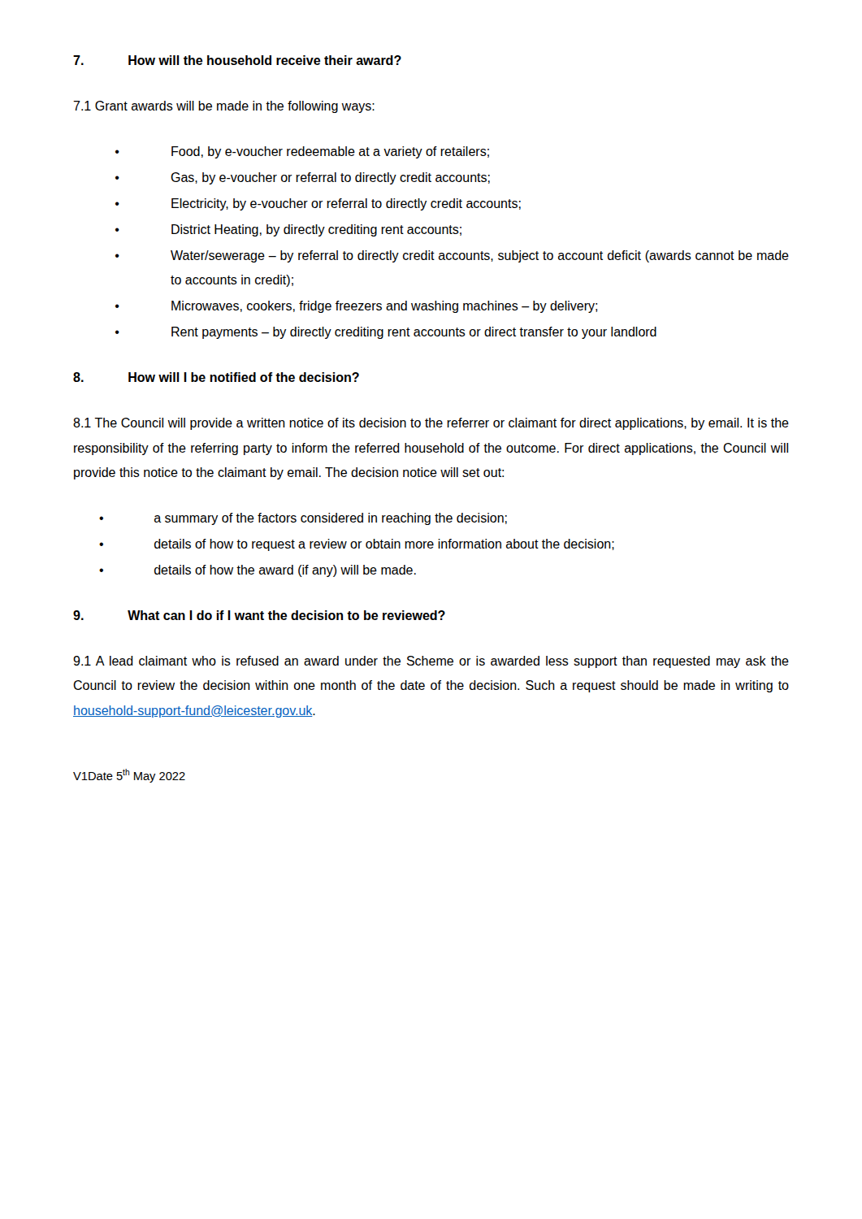7. How will the household receive their award?
7.1 Grant awards will be made in the following ways:
Food, by e-voucher redeemable at a variety of retailers;
Gas, by e-voucher or referral to directly credit accounts;
Electricity, by e-voucher or referral to directly credit accounts;
District Heating, by directly crediting rent accounts;
Water/sewerage – by referral to directly credit accounts, subject to account deficit (awards cannot be made to accounts in credit);
Microwaves, cookers, fridge freezers and washing machines – by delivery;
Rent payments – by directly crediting rent accounts or direct transfer to your landlord
8. How will I be notified of the decision?
8.1 The Council will provide a written notice of its decision to the referrer or claimant for direct applications, by email. It is the responsibility of the referring party to inform the referred household of the outcome. For direct applications, the Council will provide this notice to the claimant by email. The decision notice will set out:
a summary of the factors considered in reaching the decision;
details of how to request a review or obtain more information about the decision;
details of how the award (if any) will be made.
9. What can I do if I want the decision to be reviewed?
9.1 A lead claimant who is refused an award under the Scheme or is awarded less support than requested may ask the Council to review the decision within one month of the date of the decision. Such a request should be made in writing to household-support-fund@leicester.gov.uk.
V1Date 5th May 2022